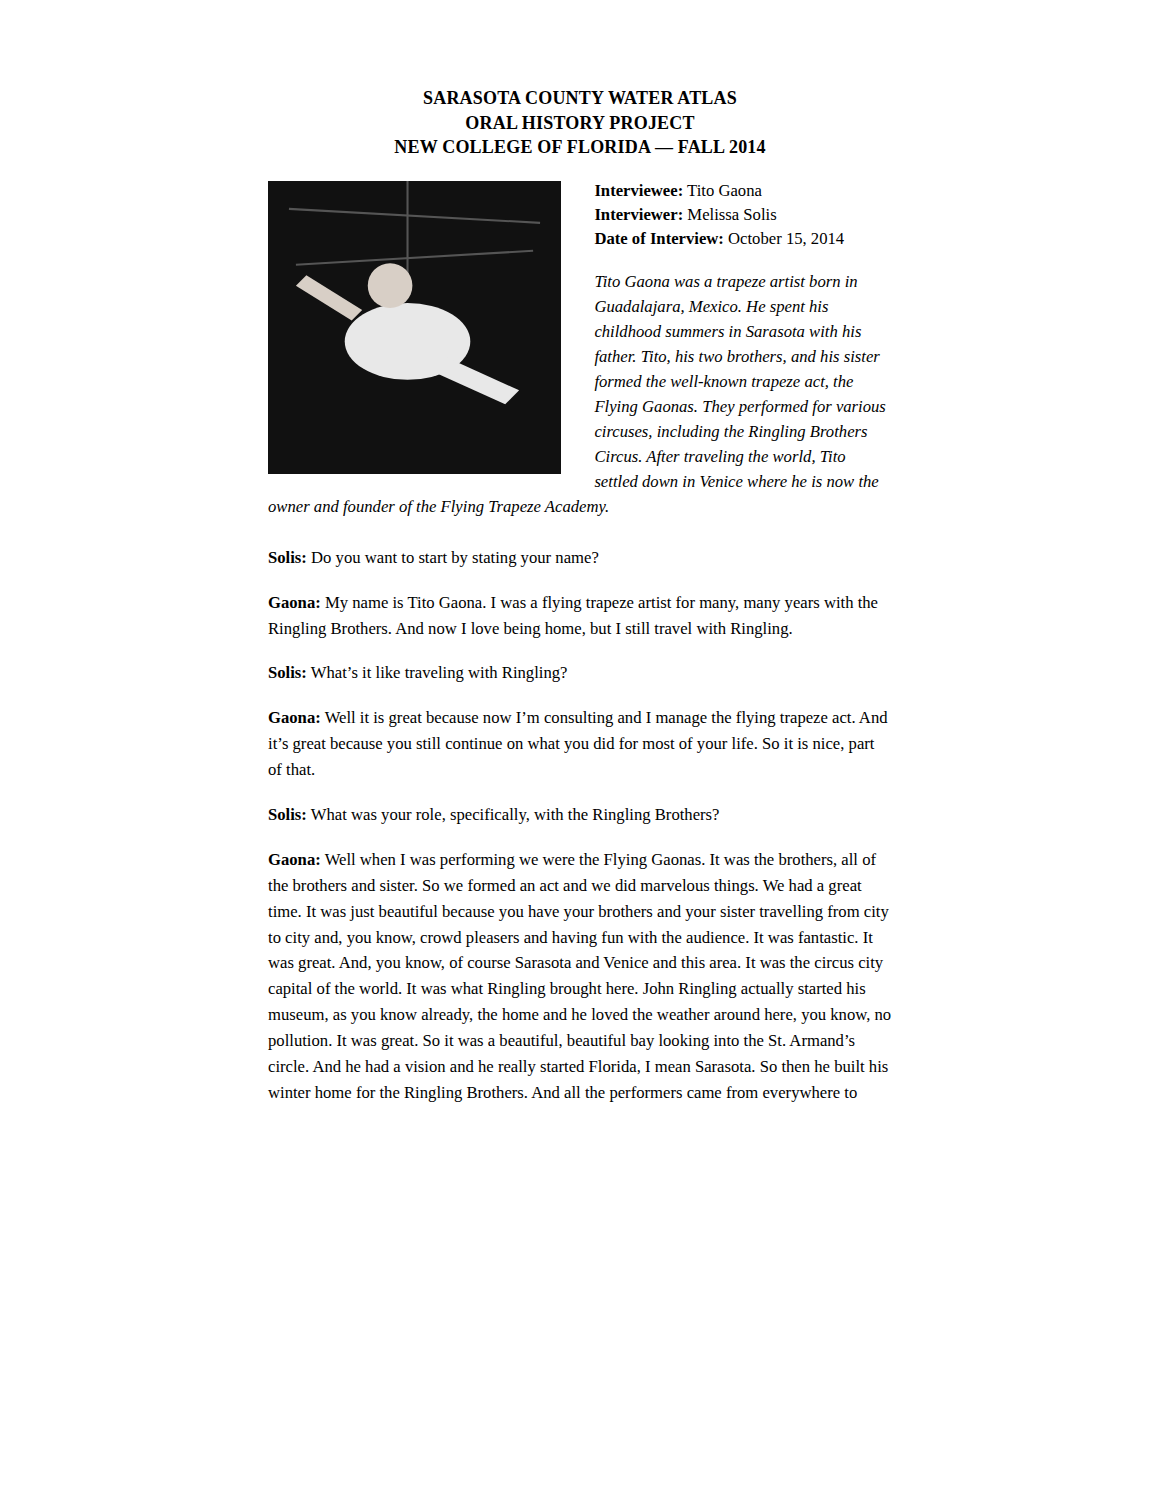SARASOTA COUNTY WATER ATLAS
ORAL HISTORY PROJECT
NEW COLLEGE OF FLORIDA — FALL 2014
Interviewee: Tito Gaona
Interviewer: Melissa Solis
Date of Interview: October 15, 2014
Tito Gaona was a trapeze artist born in Guadalajara, Mexico. He spent his childhood summers in Sarasota with his father. Tito, his two brothers, and his sister formed the well-known trapeze act, the Flying Gaonas. They performed for various circuses, including the Ringling Brothers Circus. After traveling the world, Tito settled down in Venice where he is now the owner and founder of the Flying Trapeze Academy.
Solis: Do you want to start by stating your name?
Gaona: My name is Tito Gaona. I was a flying trapeze artist for many, many years with the Ringling Brothers. And now I love being home, but I still travel with Ringling.
Solis: What’s it like traveling with Ringling?
Gaona: Well it is great because now I’m consulting and I manage the flying trapeze act. And it’s great because you still continue on what you did for most of your life. So it is nice, part of that.
Solis: What was your role, specifically, with the Ringling Brothers?
Gaona: Well when I was performing we were the Flying Gaonas. It was the brothers, all of the brothers and sister. So we formed an act and we did marvelous things. We had a great time. It was just beautiful because you have your brothers and your sister travelling from city to city and, you know, crowd pleasers and having fun with the audience. It was fantastic. It was great. And, you know, of course Sarasota and Venice and this area. It was the circus city capital of the world. It was what Ringling brought here. John Ringling actually started his museum, as you know already, the home and he loved the weather around here, you know, no pollution. It was great. So it was a beautiful, beautiful bay looking into the St. Armand’s circle. And he had a vision and he really started Florida, I mean Sarasota. So then he built his winter home for the Ringling Brothers. And all the performers came from everywhere to